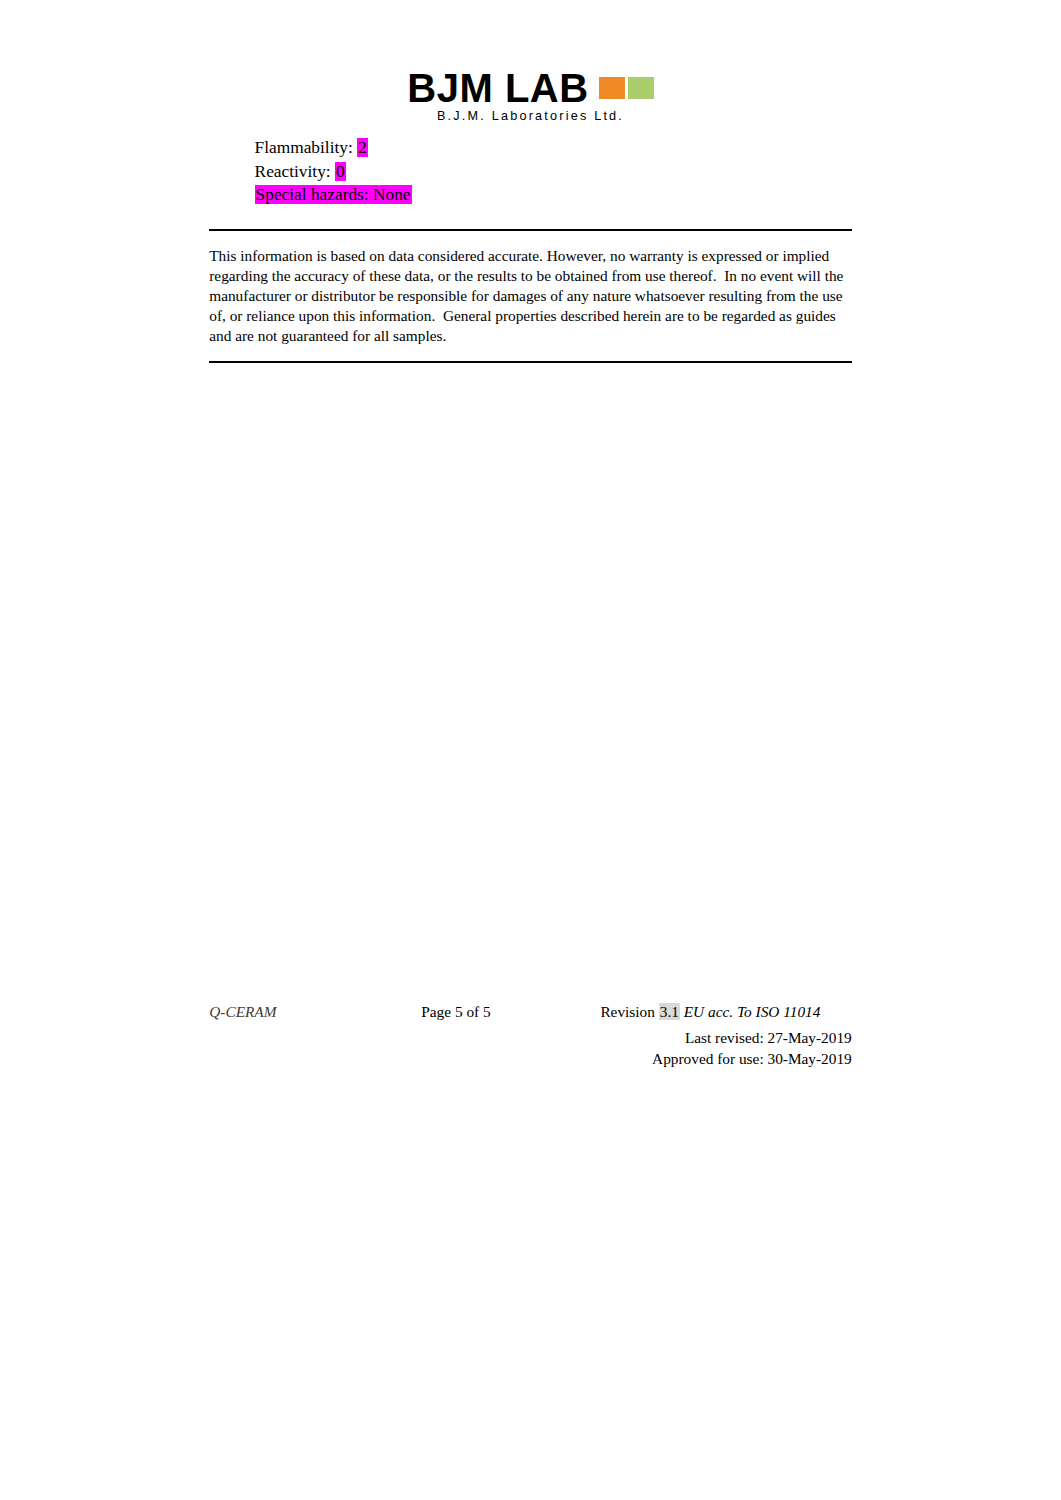BJM LAB
B.J.M. Laboratories Ltd.
Flammability: 2
Reactivity: 0
Special hazards: None
This information is based on data considered accurate. However, no warranty is expressed or implied regarding the accuracy of these data, or the results to be obtained from use thereof. In no event will the manufacturer or distributor be responsible for damages of any nature whatsoever resulting from the use of, or reliance upon this information. General properties described herein are to be regarded as guides and are not guaranteed for all samples.
Q-CERAM
Page 5 of 5
Revision 3.1 EU acc. To ISO 11014
Last revised: 27-May-2019
Approved for use: 30-May-2019